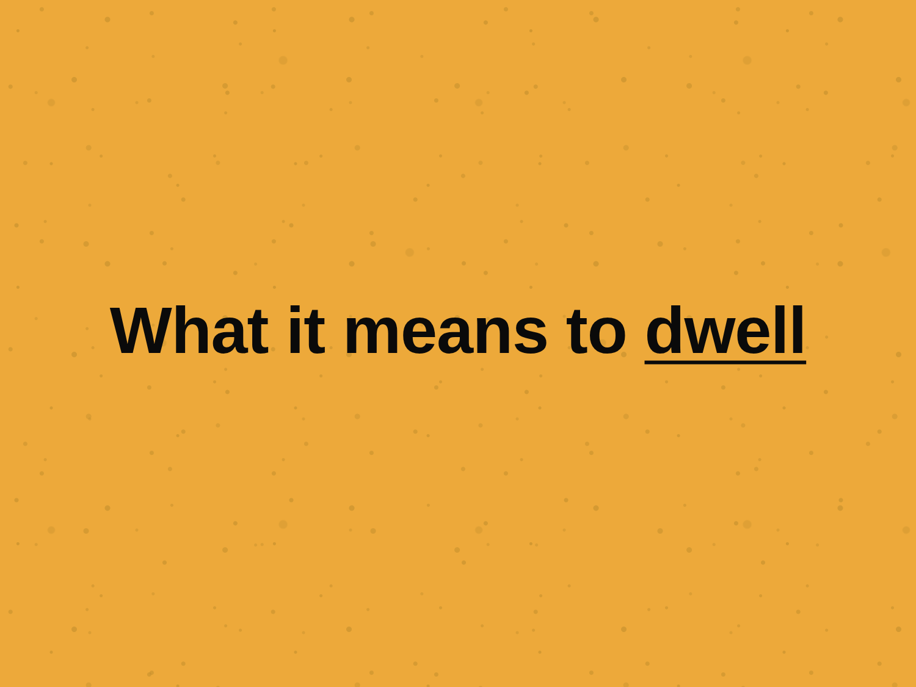What it means to dwell